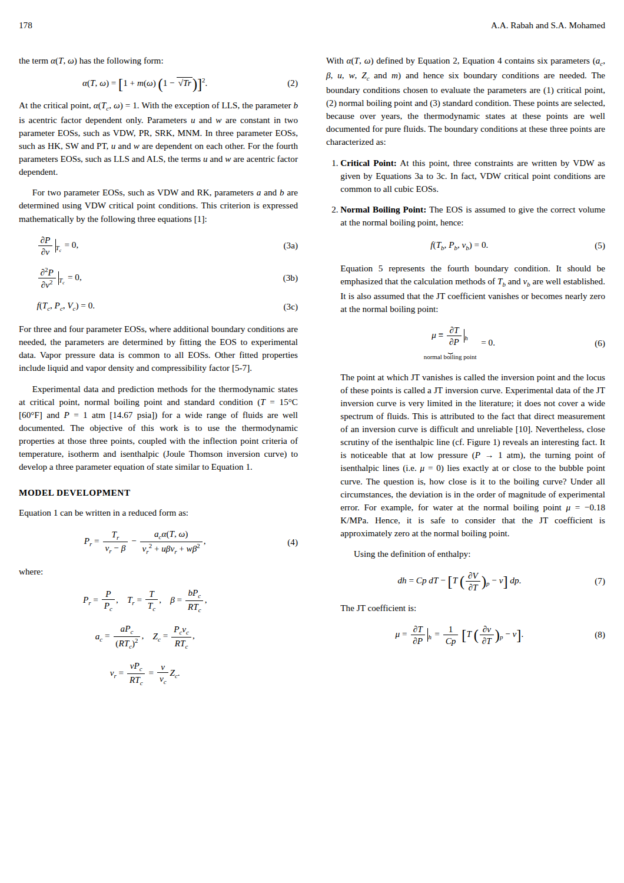178
A.A. Rabah and S.A. Mohamed
the term α(T, ω) has the following form:
α(T, ω) = [1 + m(ω) (1 − √Tr)]2.
(2)
At the critical point, α(Tc, ω) = 1. With the exception of LLS, the parameter b is acentric factor dependent only. Parameters u and w are constant in two parameter EOSs, such as VDW, PR, SRK, MNM. In three parameter EOSs, such as HK, SW and PT, u and w are dependent on each other. For the fourth parameters EOSs, such as LLS and ALS, the terms u and w are acentric factor dependent.
For two parameter EOSs, such as VDW and RK, parameters a and b are determined using VDW critical point conditions. This criterion is expressed mathematically by the following three equations [1]:
∂P∂v Tc = 0,
(3a)
∂2P∂v2 Tc = 0,
(3b)
f(Tc, Pc, Vc) = 0.
(3c)
For three and four parameter EOSs, where additional boundary conditions are needed, the parameters are determined by fitting the EOS to experimental data. Vapor pressure data is common to all EOSs. Other fitted properties include liquid and vapor density and compressibility factor [5-7].
Experimental data and prediction methods for the thermodynamic states at critical point, normal boiling point and standard condition (T = 15°C [60°F] and P = 1 atm [14.67 psia]) for a wide range of fluids are well documented. The objective of this work is to use the thermodynamic properties at those three points, coupled with the inflection point criteria of temperature, isotherm and isenthalpic (Joule Thomson inversion curve) to develop a three parameter equation of state similar to Equation 1.
MODEL DEVELOPMENT
Equation 1 can be written in a reduced form as:
Pr = Tr vr − β − acα(T, ω) vr2 + uβvr + wβ2,
(4)
where:
Pr = PPc, Tr = TTc, β = bPc RTc,
ac = aPc(RTc)2, Zc = Pcvc RTc,
vr = vPc RTc = vvc Zc.
With α(T, ω) defined by Equation 2, Equation 4 contains six parameters (ac, β, u, w, Zc and m) and hence six boundary conditions are needed. The boundary conditions chosen to evaluate the parameters are (1) critical point, (2) normal boiling point and (3) standard condition. These points are selected, because over years, the thermodynamic states at these points are well documented for pure fluids. The boundary conditions at these three points are characterized as:
Critical Point: At this point, three constraints are written by VDW as given by Equations 3a to 3c. In fact, VDW critical point conditions are common to all cubic EOSs.
Normal Boiling Point: The EOS is assumed to give the correct volume at the normal boiling point, hence:
f(Tb, Pb, vb) = 0.
(5)
Equation 5 represents the fourth boundary condition. It should be emphasized that the calculation methods of Tb and vb are well established. It is also assumed that the JT coefficient vanishes or becomes nearly zero at the normal boiling point:
μ ≡ ∂T∂P h ⏟ normal boiling point = 0.
(6)
The point at which JT vanishes is called the inversion point and the locus of these points is called a JT inversion curve. Experimental data of the JT inversion curve is very limited in the literature; it does not cover a wide spectrum of fluids. This is attributed to the fact that direct measurement of an inversion curve is difficult and unreliable [10]. Nevertheless, close scrutiny of the isenthalpic line (cf. Figure 1) reveals an interesting fact. It is noticeable that at low pressure (P → 1 atm), the turning point of isenthalpic lines (i.e. μ = 0) lies exactly at or close to the bubble point curve. The question is, how close is it to the boiling curve? Under all circumstances, the deviation is in the order of magnitude of experimental error. For example, for water at the normal boiling point μ = −0.18 K/MPa. Hence, it is safe to consider that the JT coefficient is approximately zero at the normal boiling point.
Using the definition of enthalpy:
dh = Cp dT − [T (∂V∂T)p − v] dp.
(7)
The JT coefficient is:
μ = ∂T∂P h = 1 Cp [T (∂v∂T)p − v].
(8)